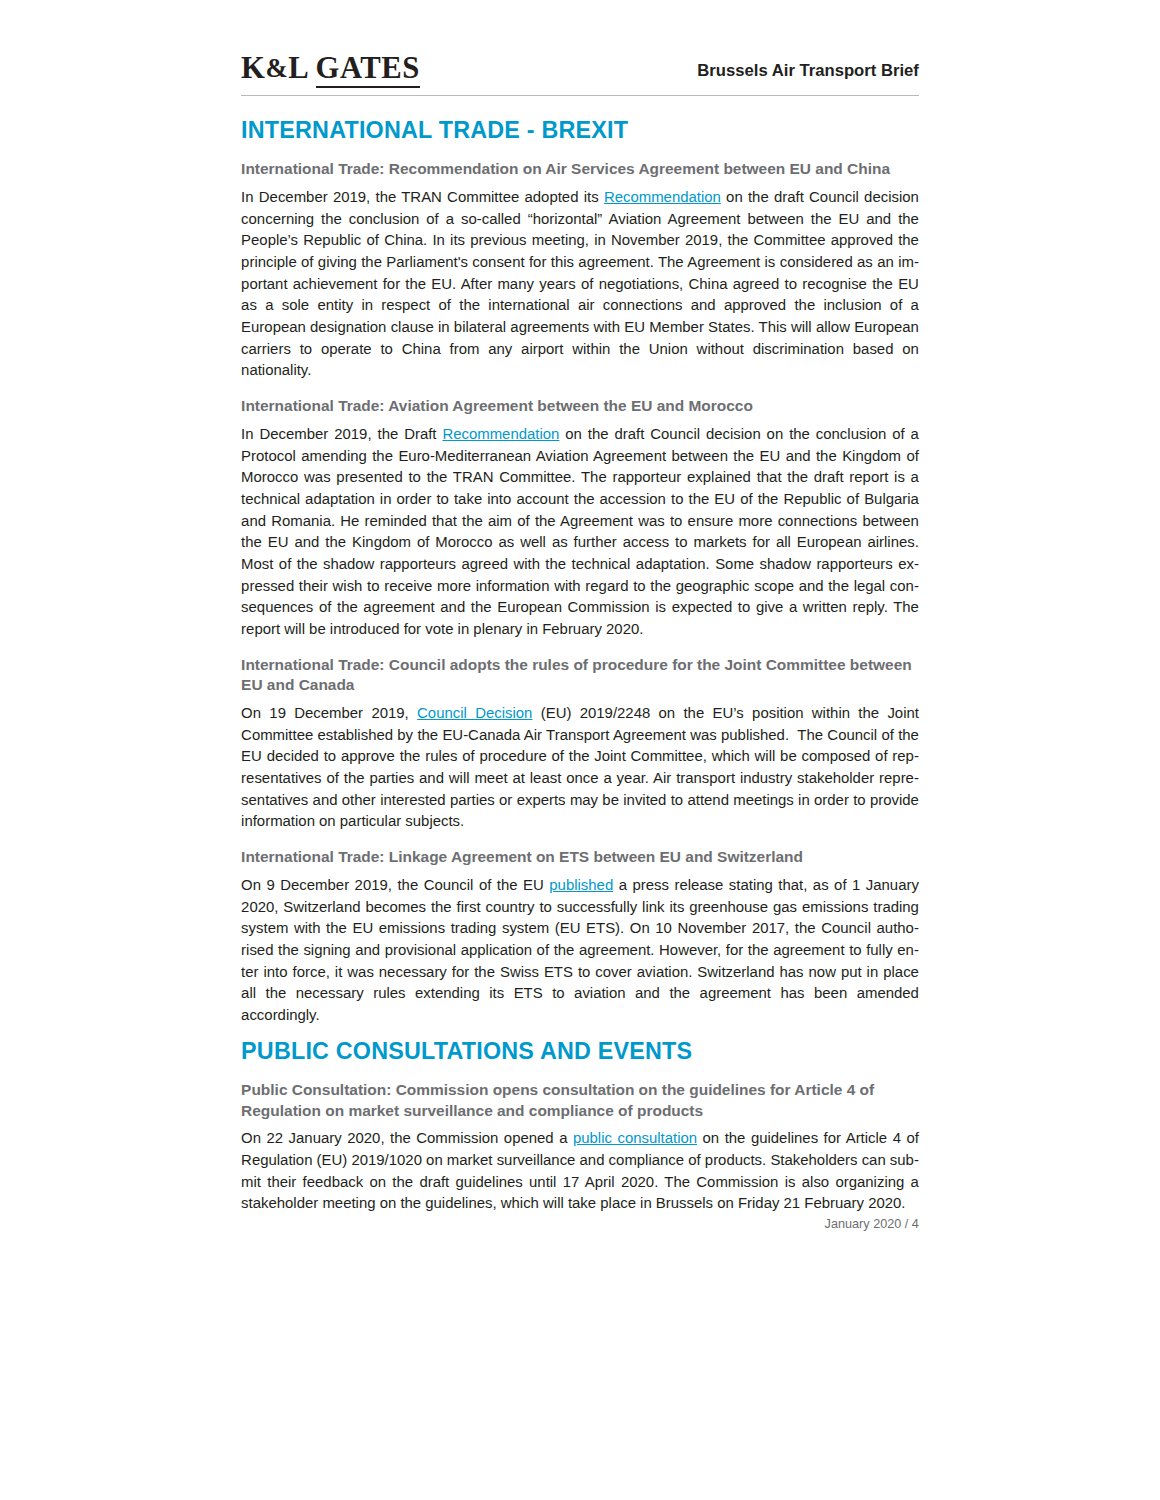K&L GATES
Brussels Air Transport Brief
INTERNATIONAL TRADE - BREXIT
International Trade: Recommendation on Air Services Agreement between EU and China
In December 2019, the TRAN Committee adopted its Recommendation on the draft Council decision concerning the conclusion of a so-called “horizontal” Aviation Agreement between the EU and the People’s Republic of China. In its previous meeting, in November 2019, the Committee approved the principle of giving the Parliament's consent for this agreement. The Agreement is considered as an important achievement for the EU. After many years of negotiations, China agreed to recognise the EU as a sole entity in respect of the international air connections and approved the inclusion of a European designation clause in bilateral agreements with EU Member States. This will allow European carriers to operate to China from any airport within the Union without discrimination based on nationality.
International Trade: Aviation Agreement between the EU and Morocco
In December 2019, the Draft Recommendation on the draft Council decision on the conclusion of a Protocol amending the Euro-Mediterranean Aviation Agreement between the EU and the Kingdom of Morocco was presented to the TRAN Committee. The rapporteur explained that the draft report is a technical adaptation in order to take into account the accession to the EU of the Republic of Bulgaria and Romania. He reminded that the aim of the Agreement was to ensure more connections between the EU and the Kingdom of Morocco as well as further access to markets for all European airlines. Most of the shadow rapporteurs agreed with the technical adaptation. Some shadow rapporteurs expressed their wish to receive more information with regard to the geographic scope and the legal consequences of the agreement and the European Commission is expected to give a written reply. The report will be introduced for vote in plenary in February 2020.
International Trade: Council adopts the rules of procedure for the Joint Committee between EU and Canada
On 19 December 2019, Council Decision (EU) 2019/2248 on the EU’s position within the Joint Committee established by the EU-Canada Air Transport Agreement was published. The Council of the EU decided to approve the rules of procedure of the Joint Committee, which will be composed of representatives of the parties and will meet at least once a year. Air transport industry stakeholder representatives and other interested parties or experts may be invited to attend meetings in order to provide information on particular subjects.
International Trade: Linkage Agreement on ETS between EU and Switzerland
On 9 December 2019, the Council of the EU published a press release stating that, as of 1 January 2020, Switzerland becomes the first country to successfully link its greenhouse gas emissions trading system with the EU emissions trading system (EU ETS). On 10 November 2017, the Council authorised the signing and provisional application of the agreement. However, for the agreement to fully enter into force, it was necessary for the Swiss ETS to cover aviation. Switzerland has now put in place all the necessary rules extending its ETS to aviation and the agreement has been amended accordingly.
PUBLIC CONSULTATIONS AND EVENTS
Public Consultation: Commission opens consultation on the guidelines for Article 4 of Regulation on market surveillance and compliance of products
On 22 January 2020, the Commission opened a public consultation on the guidelines for Article 4 of Regulation (EU) 2019/1020 on market surveillance and compliance of products. Stakeholders can submit their feedback on the draft guidelines until 17 April 2020. The Commission is also organizing a stakeholder meeting on the guidelines, which will take place in Brussels on Friday 21 February 2020.
January 2020 / 4